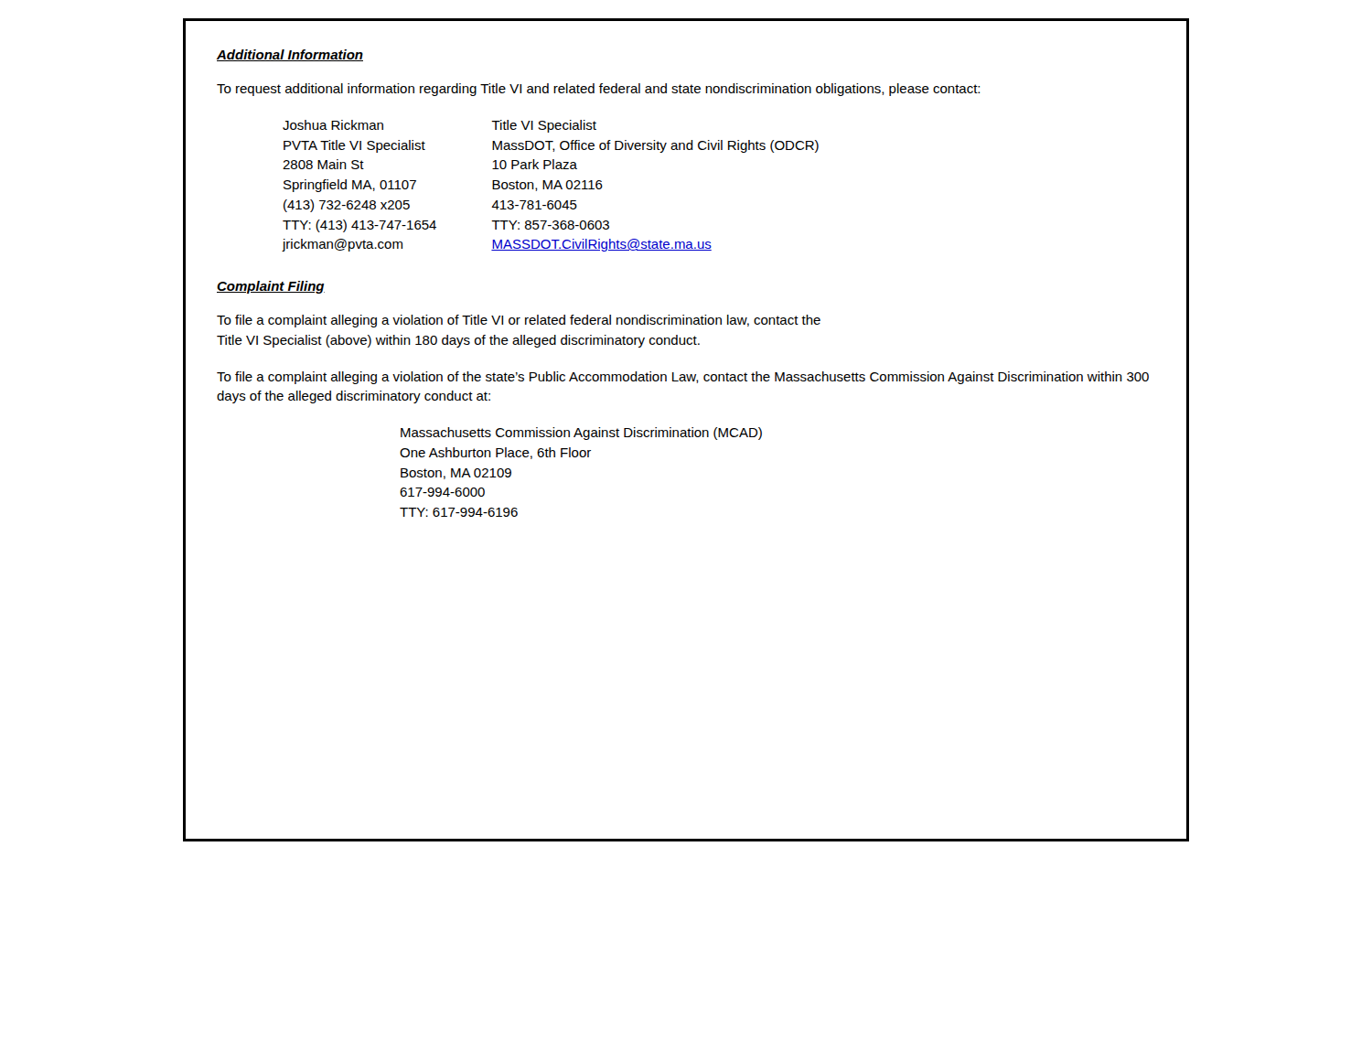Additional Information
To request additional information regarding Title VI and related federal and state nondiscrimination obligations, please contact:
| Joshua Rickman | Title VI Specialist |
| PVTA Title VI Specialist | MassDOT, Office of Diversity and Civil Rights (ODCR) |
| 2808 Main St | 10 Park Plaza |
| Springfield MA, 01107 | Boston, MA 02116 |
| (413) 732-6248 x205 | 413-781-6045 |
| TTY: (413) 413-747-1654 | TTY: 857-368-0603 |
| jrickman@pvta.com | MASSDOT.CivilRights@state.ma.us |
Complaint Filing
To file a complaint alleging a violation of Title VI or related federal nondiscrimination law, contact the
Title VI Specialist (above) within 180 days of the alleged discriminatory conduct.
To file a complaint alleging a violation of the state’s Public Accommodation Law, contact the Massachusetts Commission Against Discrimination within 300 days of the alleged discriminatory conduct at:
Massachusetts Commission Against Discrimination (MCAD)
One Ashburton Place, 6th Floor
Boston, MA 02109
617-994-6000
TTY: 617-994-6196